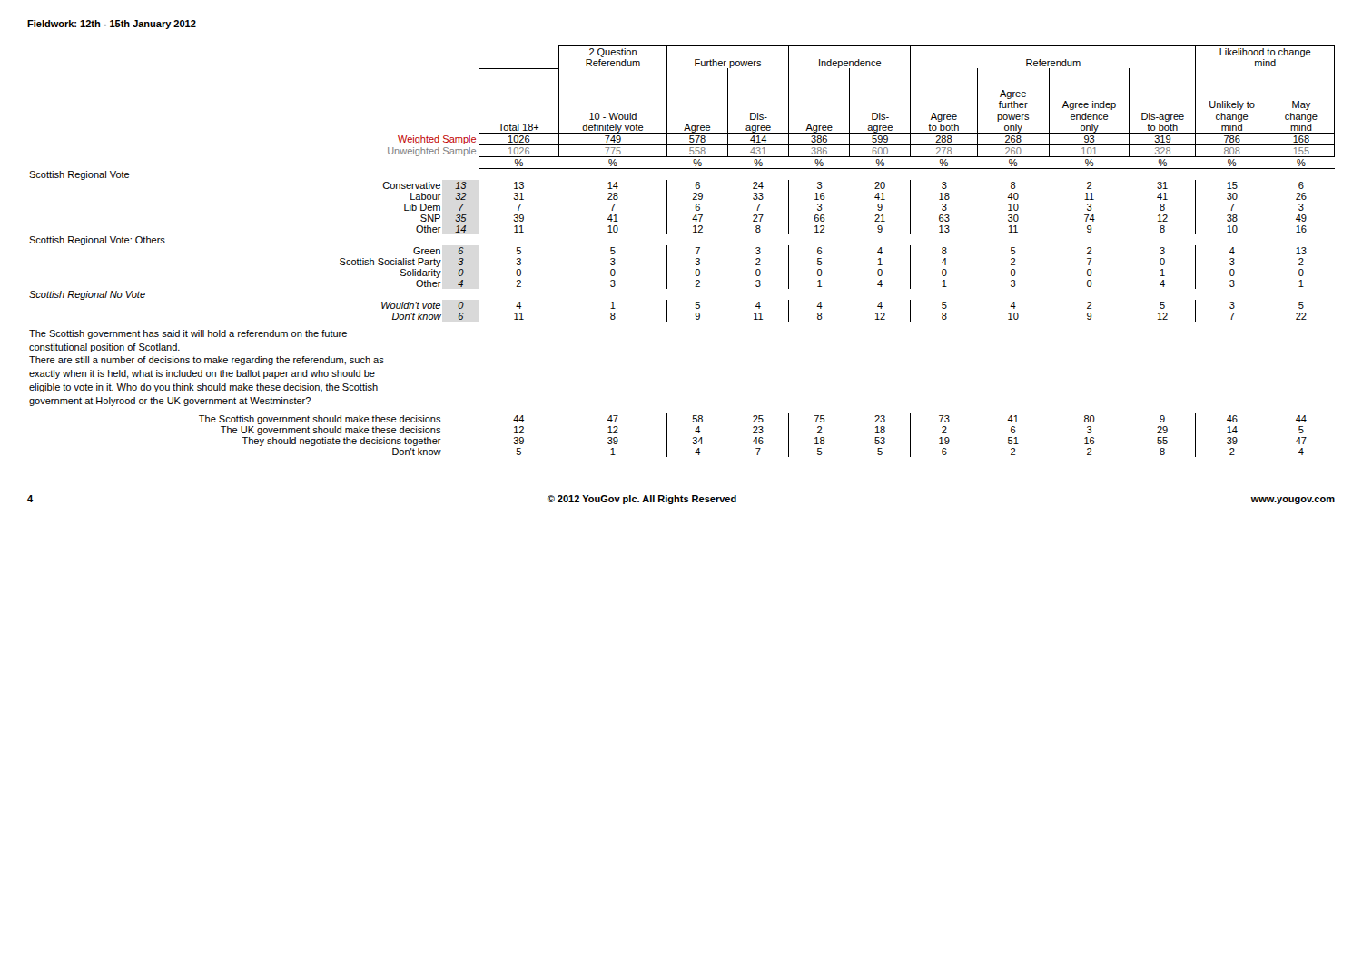Fieldwork: 12th - 15th January 2012
| | | | 2 Question Referendum | Further powers | Independence | Referendum | Likelihood to change mind |
| | | Total 18+ | 10 - Would definitely vote | Agree | Dis- agree | Agree | Dis- agree | Agree to both | Agree further powers only | Agree indep endence only | Dis-agree to both | Unlikely to change mind | May change mind |
| Weighted Sample | 1026 | 749 | 578 | 414 | 386 | 599 | 288 | 268 | 93 | 319 | 786 | 168 |
| Unweighted Sample | 1026 | 775 | 558 | 431 | 386 | 600 | 278 | 260 | 101 | 328 | 808 | 155 |
| | | % | % | % | % | % | % | % | % | % | % | % | % |
| Scottish Regional Vote |
| Conservative | 13 | 13 | 14 | 6 | 24 | 3 | 20 | 3 | 8 | 2 | 31 | 15 | 6 |
| Labour | 32 | 31 | 28 | 29 | 33 | 16 | 41 | 18 | 40 | 11 | 41 | 30 | 26 |
| Lib Dem | 7 | 7 | 7 | 6 | 7 | 3 | 9 | 3 | 10 | 3 | 8 | 7 | 3 |
| SNP | 35 | 39 | 41 | 47 | 27 | 66 | 21 | 63 | 30 | 74 | 12 | 38 | 49 |
| Other | 14 | 11 | 10 | 12 | 8 | 12 | 9 | 13 | 11 | 9 | 8 | 10 | 16 |
| Scottish Regional Vote: Others |
| Green | 6 | 5 | 5 | 7 | 3 | 6 | 4 | 8 | 5 | 2 | 3 | 4 | 13 |
| Scottish Socialist Party | 3 | 3 | 3 | 3 | 2 | 5 | 1 | 4 | 2 | 7 | 0 | 3 | 2 |
| Solidarity | 0 | 0 | 0 | 0 | 0 | 0 | 0 | 0 | 0 | 0 | 1 | 0 | 0 |
| Other | 4 | 2 | 3 | 2 | 3 | 1 | 4 | 1 | 3 | 0 | 4 | 3 | 1 |
| Scottish Regional No Vote |
| Wouldn't vote | 0 | 4 | 1 | 5 | 4 | 4 | 4 | 5 | 4 | 2 | 5 | 3 | 5 |
| Don't know | 6 | 11 | 8 | 9 | 11 | 8 | 12 | 8 | 10 | 9 | 12 | 7 | 22 |
| The Scottish government has said it will hold a referendum on the future constitutional position of Scotland. |
| There are still a number of decisions to make regarding the referendum, such as exactly when it is held, what is included on the ballot paper and who should be eligible to vote in it. Who do you think should make these decision, the Scottish government at Holyrood or the UK government at Westminster? |
| The Scottish government should make these decisions | | 44 | 47 | 58 | 25 | 75 | 23 | 73 | 41 | 80 | 9 | 46 | 44 |
| The UK government should make these decisions | | 12 | 12 | 4 | 23 | 2 | 18 | 2 | 6 | 3 | 29 | 14 | 5 |
| They should negotiate the decisions together | | 39 | 39 | 34 | 46 | 18 | 53 | 19 | 51 | 16 | 55 | 39 | 47 |
| Don't know | | 5 | 1 | 4 | 7 | 5 | 5 | 6 | 2 | 2 | 8 | 2 | 4 |
4
© 2012 YouGov plc. All Rights Reserved
www.yougov.com